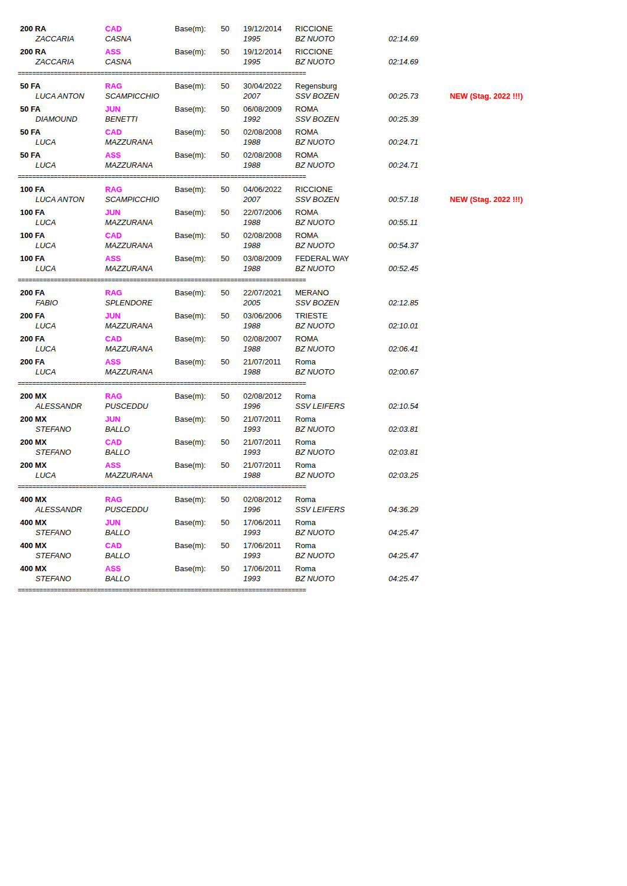| 200 RA | CAD | Base(m): | 50 | 19/12/2014 | RICCIONE | | |
| ZACCARIA | CASNA | | | 1995 | BZ NUOTO | 02:14.69 | |
| 200 RA | ASS | Base(m): | 50 | 19/12/2014 | RICCIONE | | |
| ZACCARIA | CASNA | | | 1995 | BZ NUOTO | 02:14.69 | |
================================================================================
| 50 FA | RAG | Base(m): | 50 | 30/04/2022 | Regensburg | | |
| LUCA ANTON | SCAMPICCHIO | | | 2007 | SSV BOZEN | 00:25.73 | NEW (Stag. 2022 !!!) |
| 50 FA | JUN | Base(m): | 50 | 06/08/2009 | ROMA | | |
| DIAMOUND | BENETTI | | | 1992 | SSV BOZEN | 00:25.39 | |
| 50 FA | CAD | Base(m): | 50 | 02/08/2008 | ROMA | | |
| LUCA | MAZZURANA | | | 1988 | BZ NUOTO | 00:24.71 | |
| 50 FA | ASS | Base(m): | 50 | 02/08/2008 | ROMA | | |
| LUCA | MAZZURANA | | | 1988 | BZ NUOTO | 00:24.71 | |
================================================================================
| 100 FA | RAG | Base(m): | 50 | 04/06/2022 | RICCIONE | | |
| LUCA ANTON | SCAMPICCHIO | | | 2007 | SSV BOZEN | 00:57.18 | NEW (Stag. 2022 !!!) |
| 100 FA | JUN | Base(m): | 50 | 22/07/2006 | ROMA | | |
| LUCA | MAZZURANA | | | 1988 | BZ NUOTO | 00:55.11 | |
| 100 FA | CAD | Base(m): | 50 | 02/08/2008 | ROMA | | |
| LUCA | MAZZURANA | | | 1988 | BZ NUOTO | 00:54.37 | |
| 100 FA | ASS | Base(m): | 50 | 03/08/2009 | FEDERAL WAY | | |
| LUCA | MAZZURANA | | | 1988 | BZ NUOTO | 00:52.45 | |
================================================================================
| 200 FA | RAG | Base(m): | 50 | 22/07/2021 | MERANO | | |
| FABIO | SPLENDORE | | | 2005 | SSV BOZEN | 02:12.85 | |
| 200 FA | JUN | Base(m): | 50 | 03/06/2006 | TRIESTE | | |
| LUCA | MAZZURANA | | | 1988 | BZ NUOTO | 02:10.01 | |
| 200 FA | CAD | Base(m): | 50 | 02/08/2007 | ROMA | | |
| LUCA | MAZZURANA | | | 1988 | BZ NUOTO | 02:06.41 | |
| 200 FA | ASS | Base(m): | 50 | 21/07/2011 | Roma | | |
| LUCA | MAZZURANA | | | 1988 | BZ NUOTO | 02:00.67 | |
================================================================================
| 200 MX | RAG | Base(m): | 50 | 02/08/2012 | Roma | | |
| ALESSANDR | PUSCEDDU | | | 1996 | SSV LEIFERS | 02:10.54 | |
| 200 MX | JUN | Base(m): | 50 | 21/07/2011 | Roma | | |
| STEFANO | BALLO | | | 1993 | BZ NUOTO | 02:03.81 | |
| 200 MX | CAD | Base(m): | 50 | 21/07/2011 | Roma | | |
| STEFANO | BALLO | | | 1993 | BZ NUOTO | 02:03.81 | |
| 200 MX | ASS | Base(m): | 50 | 21/07/2011 | Roma | | |
| LUCA | MAZZURANA | | | 1988 | BZ NUOTO | 02:03.25 | |
================================================================================
| 400 MX | RAG | Base(m): | 50 | 02/08/2012 | Roma | | |
| ALESSANDR | PUSCEDDU | | | 1996 | SSV LEIFERS | 04:36.29 | |
| 400 MX | JUN | Base(m): | 50 | 17/06/2011 | Roma | | |
| STEFANO | BALLO | | | 1993 | BZ NUOTO | 04:25.47 | |
| 400 MX | CAD | Base(m): | 50 | 17/06/2011 | Roma | | |
| STEFANO | BALLO | | | 1993 | BZ NUOTO | 04:25.47 | |
| 400 MX | ASS | Base(m): | 50 | 17/06/2011 | Roma | | |
| STEFANO | BALLO | | | 1993 | BZ NUOTO | 04:25.47 | |
================================================================================